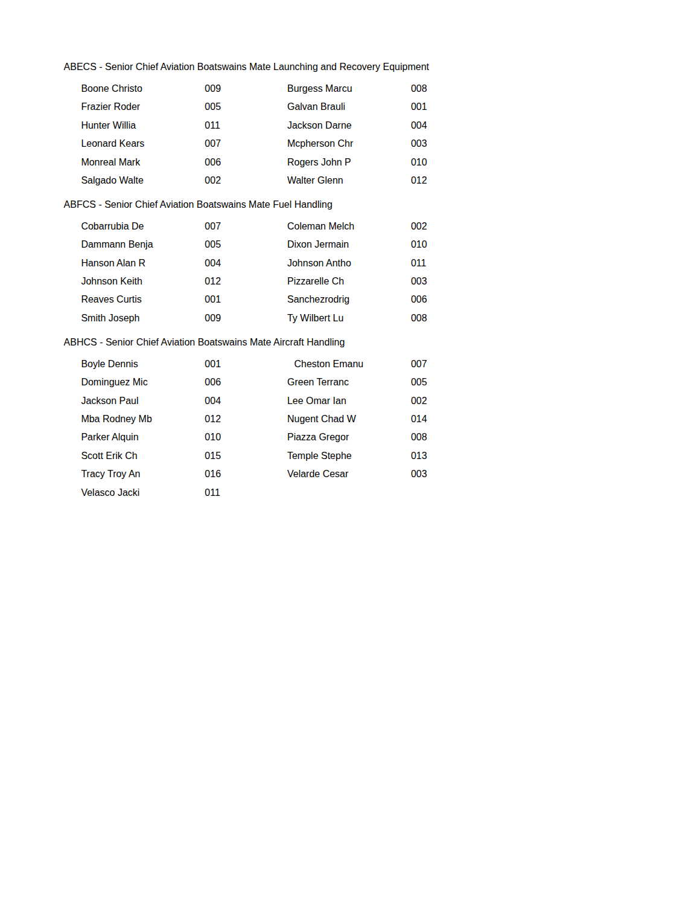ABECS - Senior Chief Aviation Boatswains Mate Launching and Recovery Equipment
| Boone Christo | 009 | Burgess Marcu | 008 |
| Frazier Roder | 005 | Galvan Brauli | 001 |
| Hunter Willia | 011 | Jackson Darne | 004 |
| Leonard Kears | 007 | Mcpherson Chr | 003 |
| Monreal Mark | 006 | Rogers John P | 010 |
| Salgado Walte | 002 | Walter Glenn | 012 |
ABFCS - Senior Chief Aviation Boatswains Mate Fuel Handling
| Cobarrubia De | 007 | Coleman Melch | 002 |
| Dammann Benja | 005 | Dixon Jermain | 010 |
| Hanson Alan R | 004 | Johnson Antho | 011 |
| Johnson Keith | 012 | Pizzarelle Ch | 003 |
| Reaves Curtis | 001 | Sanchezrodrig | 006 |
| Smith Joseph | 009 | Ty Wilbert Lu | 008 |
ABHCS - Senior Chief Aviation Boatswains Mate Aircraft Handling
| Boyle Dennis | 001 | Cheston Emanu | 007 |
| Dominguez Mic | 006 | Green Terranc | 005 |
| Jackson Paul | 004 | Lee Omar Ian | 002 |
| Mba Rodney Mb | 012 | Nugent Chad W | 014 |
| Parker Alquin | 010 | Piazza Gregor | 008 |
| Scott Erik Ch | 015 | Temple Stephe | 013 |
| Tracy Troy An | 016 | Velarde Cesar | 003 |
| Velasco Jacki | 011 | | |